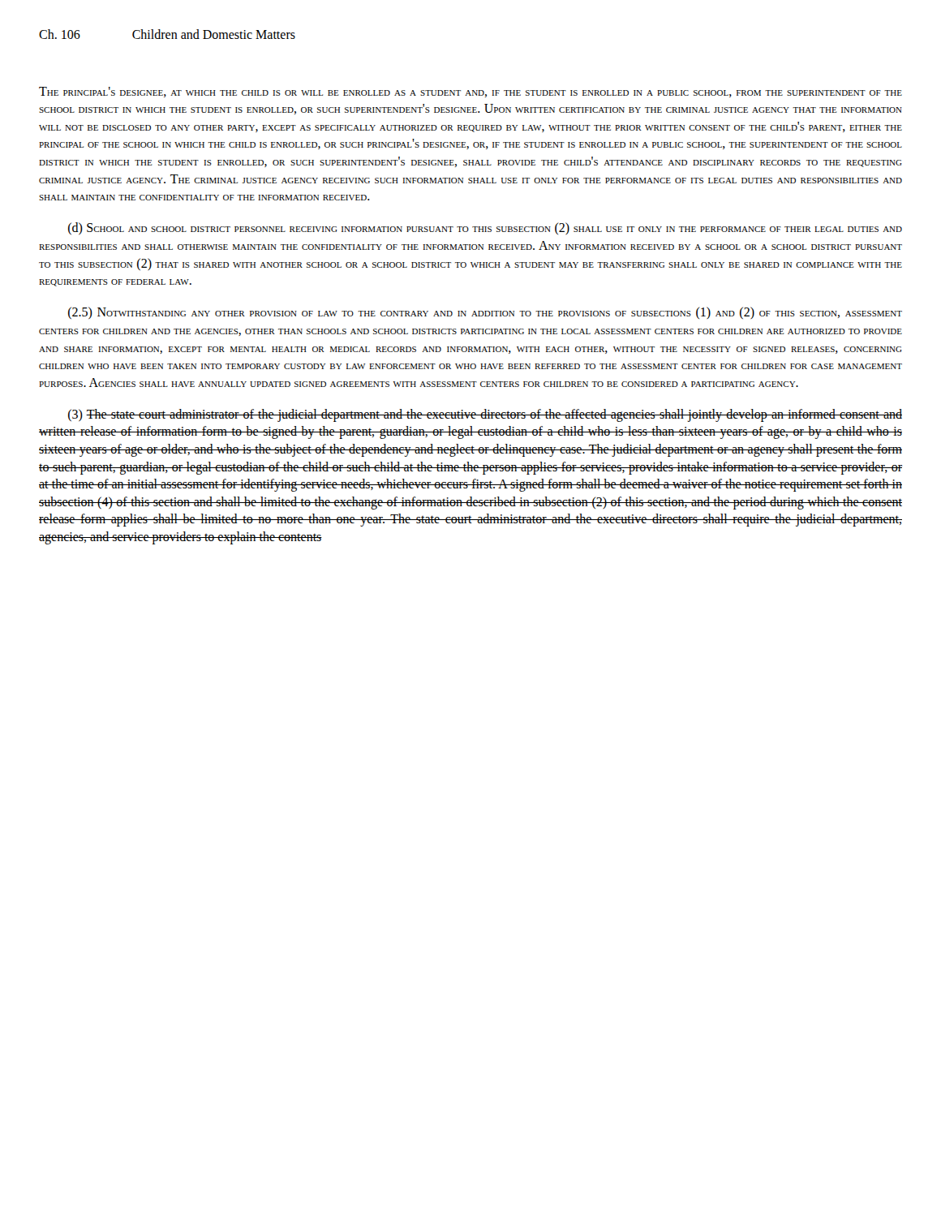Ch. 106 Children and Domestic Matters
The principal's designee, at which the child is or will be enrolled as a student and, if the student is enrolled in a public school, from the superintendent of the school district in which the student is enrolled, or such superintendent's designee. Upon written certification by the criminal justice agency that the information will not be disclosed to any other party, except as specifically authorized or required by law, without the prior written consent of the child's parent, either the principal of the school in which the child is enrolled, or such principal's designee, or, if the student is enrolled in a public school, the superintendent of the school district in which the student is enrolled, or such superintendent's designee, shall provide the child's attendance and disciplinary records to the requesting criminal justice agency. The criminal justice agency receiving such information shall use it only for the performance of its legal duties and responsibilities and shall maintain the confidentiality of the information received.
(d) School and school district personnel receiving information pursuant to this subsection (2) shall use it only in the performance of their legal duties and responsibilities and shall otherwise maintain the confidentiality of the information received. Any information received by a school or a school district pursuant to this subsection (2) that is shared with another school or a school district to which a student may be transferring shall only be shared in compliance with the requirements of federal law.
(2.5) Notwithstanding any other provision of law to the contrary and in addition to the provisions of subsections (1) and (2) of this section, assessment centers for children and the agencies, other than schools and school districts participating in the local assessment centers for children are authorized to provide and share information, except for mental health or medical records and information, with each other, without the necessity of signed releases, concerning children who have been taken into temporary custody by law enforcement or who have been referred to the assessment center for children for case management purposes. Agencies shall have annually updated signed agreements with assessment centers for children to be considered a participating agency.
(3) The state court administrator of the judicial department and the executive directors of the affected agencies shall jointly develop an informed consent and written release of information form to be signed by the parent, guardian, or legal custodian of a child who is less than sixteen years of age, or by a child who is sixteen years of age or older, and who is the subject of the dependency and neglect or delinquency case. The judicial department or an agency shall present the form to such parent, guardian, or legal custodian of the child or such child at the time the person applies for services, provides intake information to a service provider, or at the time of an initial assessment for identifying service needs, whichever occurs first. A signed form shall be deemed a waiver of the notice requirement set forth in subsection (4) of this section and shall be limited to the exchange of information described in subsection (2) of this section, and the period during which the consent release form applies shall be limited to no more than one year. The state court administrator and the executive directors shall require the judicial department, agencies, and service providers to explain the contents